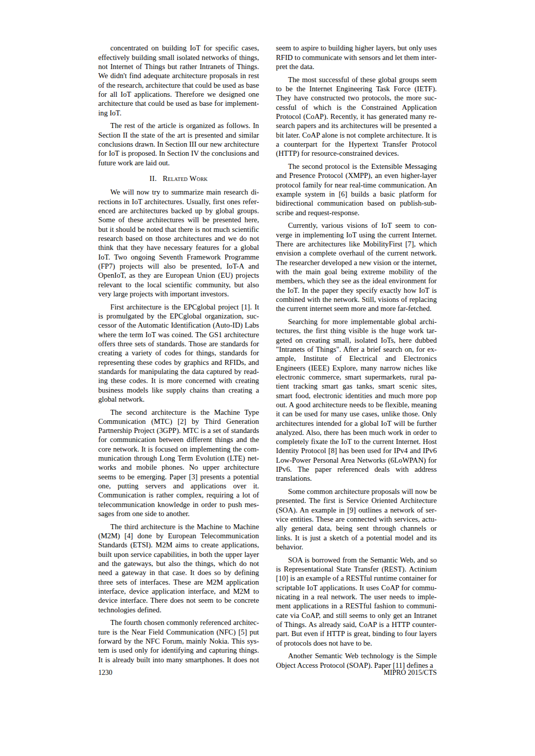concentrated on building IoT for specific cases, effectively building small isolated networks of things, not Internet of Things but rather Intranets of Things. We didn't find adequate architecture proposals in rest of the research, architecture that could be used as base for all IoT applications. Therefore we designed one architecture that could be used as base for implementing IoT.
The rest of the article is organized as follows. In Section II the state of the art is presented and similar conclusions drawn. In Section III our new architecture for IoT is proposed. In Section IV the conclusions and future work are laid out.
II. Related Work
We will now try to summarize main research directions in IoT architectures. Usually, first ones referenced are architectures backed up by global groups. Some of these architectures will be presented here, but it should be noted that there is not much scientific research based on those architectures and we do not think that they have necessary features for a global IoT. Two ongoing Seventh Framework Programme (FP7) projects will also be presented, IoT-A and OpenIoT, as they are European Union (EU) projects relevant to the local scientific community, but also very large projects with important investors.
First architecture is the EPCglobal project [1]. It is promulgated by the EPCglobal organization, successor of the Automatic Identification (Auto-ID) Labs where the term IoT was coined. The GS1 architecture offers three sets of standards. Those are standards for creating a variety of codes for things, standards for representing these codes by graphics and RFIDs, and standards for manipulating the data captured by reading these codes. It is more concerned with creating business models like supply chains than creating a global network.
The second architecture is the Machine Type Communication (MTC) [2] by Third Generation Partnership Project (3GPP). MTC is a set of standards for communication between different things and the core network. It is focused on implementing the communication through Long Term Evolution (LTE) networks and mobile phones. No upper architecture seems to be emerging. Paper [3] presents a potential one, putting servers and applications over it. Communication is rather complex, requiring a lot of telecommunication knowledge in order to push messages from one side to another.
The third architecture is the Machine to Machine (M2M) [4] done by European Telecommunication Standards (ETSI). M2M aims to create applications, built upon service capabilities, in both the upper layer and the gateways, but also the things, which do not need a gateway in that case. It does so by defining three sets of interfaces. These are M2M application interface, device application interface, and M2M to device interface. There does not seem to be concrete technologies defined.
The fourth chosen commonly referenced architecture is the Near Field Communication (NFC) [5] put forward by the NFC Forum, mainly Nokia. This system is used only for identifying and capturing things. It is already built into many smartphones. It does not seem to aspire to building higher layers, but only uses RFID to communicate with sensors and let them interpret the data.
The most successful of these global groups seem to be the Internet Engineering Task Force (IETF). They have constructed two protocols, the more successful of which is the Constrained Application Protocol (CoAP). Recently, it has generated many research papers and its architectures will be presented a bit later. CoAP alone is not complete architecture. It is a counterpart for the Hypertext Transfer Protocol (HTTP) for resource-constrained devices.
The second protocol is the Extensible Messaging and Presence Protocol (XMPP), an even higher-layer protocol family for near real-time communication. An example system in [6] builds a basic platform for bidirectional communication based on publish-subscribe and request-response.
Currently, various visions of IoT seem to converge in implementing IoT using the current Internet. There are architectures like MobilityFirst [7], which envision a complete overhaul of the current network. The researcher developed a new vision or the internet, with the main goal being extreme mobility of the members, which they see as the ideal environment for the IoT. In the paper they specify exactly how IoT is combined with the network. Still, visions of replacing the current internet seem more and more far-fetched.
Searching for more implementable global architectures, the first thing visible is the huge work targeted on creating small, isolated IoTs, here dubbed "Intranets of Things". After a brief search on, for example, Institute of Electrical and Electronics Engineers (IEEE) Explore, many narrow niches like electronic commerce, smart supermarkets, rural patient tracking smart gas tanks, smart scenic sites, smart food, electronic identities and much more pop out. A good architecture needs to be flexible, meaning it can be used for many use cases, unlike those. Only architectures intended for a global IoT will be further analyzed. Also, there has been much work in order to completely fixate the IoT to the current Internet. Host Identity Protocol [8] has been used for IPv4 and IPv6 Low-Power Personal Area Networks (6LoWPAN) for IPv6. The paper referenced deals with address translations.
Some common architecture proposals will now be presented. The first is Service Oriented Architecture (SOA). An example in [9] outlines a network of service entities. These are connected with services, actually general data, being sent through channels or links. It is just a sketch of a potential model and its behavior.
SOA is borrowed from the Semantic Web, and so is Representational State Transfer (REST). Actinium [10] is an example of a RESTful runtime container for scriptable IoT applications. It uses CoAP for communicating in a real network. The user needs to implement applications in a RESTful fashion to communicate via CoAP, and still seems to only get an Intranet of Things. As already said, CoAP is a HTTP counterpart. But even if HTTP is great, binding to four layers of protocols does not have to be.
Another Semantic Web technology is the Simple Object Access Protocol (SOAP). Paper [11] defines a
1230 MIPRO 2015/CTS